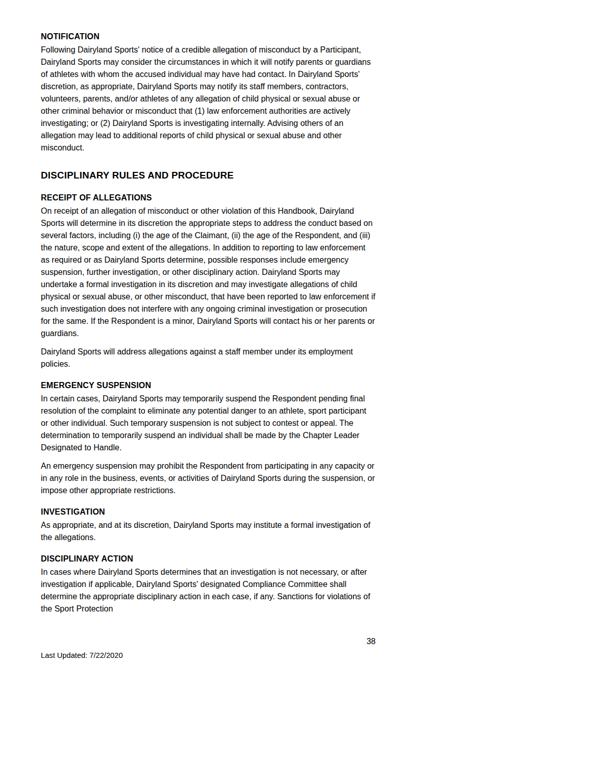NOTIFICATION
Following Dairyland Sports' notice of a credible allegation of misconduct by a Participant, Dairyland Sports may consider the circumstances in which it will notify parents or guardians of athletes with whom the accused individual may have had contact. In Dairyland Sports' discretion, as appropriate, Dairyland Sports may notify its staff members, contractors, volunteers, parents, and/or athletes of any allegation of child physical or sexual abuse or other criminal behavior or misconduct that (1) law enforcement authorities are actively investigating; or (2) Dairyland Sports is investigating internally. Advising others of an allegation may lead to additional reports of child physical or sexual abuse and other misconduct.
DISCIPLINARY RULES AND PROCEDURE
RECEIPT OF ALLEGATIONS
On receipt of an allegation of misconduct or other violation of this Handbook, Dairyland Sports will determine in its discretion the appropriate steps to address the conduct based on several factors, including (i) the age of the Claimant, (ii) the age of the Respondent, and (iii) the nature, scope and extent of the allegations. In addition to reporting to law enforcement as required or as Dairyland Sports determine, possible responses include emergency suspension, further investigation, or other disciplinary action. Dairyland Sports may undertake a formal investigation in its discretion and may investigate allegations of child physical or sexual abuse, or other misconduct, that have been reported to law enforcement if such investigation does not interfere with any ongoing criminal investigation or prosecution for the same. If the Respondent is a minor, Dairyland Sports will contact his or her parents or guardians.
Dairyland Sports will address allegations against a staff member under its employment policies.
EMERGENCY SUSPENSION
In certain cases, Dairyland Sports may temporarily suspend the Respondent pending final resolution of the complaint to eliminate any potential danger to an athlete, sport participant or other individual. Such temporary suspension is not subject to contest or appeal. The determination to temporarily suspend an individual shall be made by the Chapter Leader Designated to Handle.
An emergency suspension may prohibit the Respondent from participating in any capacity or in any role in the business, events, or activities of Dairyland Sports during the suspension, or impose other appropriate restrictions.
INVESTIGATION
As appropriate, and at its discretion, Dairyland Sports may institute a formal investigation of the allegations.
DISCIPLINARY ACTION
In cases where Dairyland Sports determines that an investigation is not necessary, or after investigation if applicable, Dairyland Sports' designated Compliance Committee shall determine the appropriate disciplinary action in each case, if any. Sanctions for violations of the Sport Protection
38
Last Updated: 7/22/2020